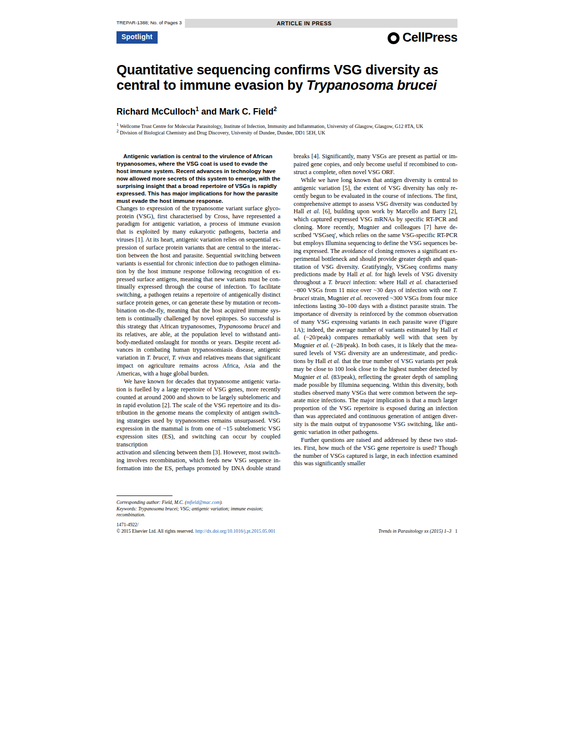TREPAR-1388; No. of Pages 3
ARTICLE IN PRESS
Spotlight
Cell Press
Quantitative sequencing confirms VSG diversity as central to immune evasion by Trypanosoma brucei
Richard McCulloch1 and Mark C. Field2
1 Wellcome Trust Centre for Molecular Parasitology, Institute of Infection, Immunity and Inflammation, University of Glasgow, Glasgow, G12 8TA, UK
2 Division of Biological Chemistry and Drug Discovery, University of Dundee, Dundee, DD1 5EH, UK
Antigenic variation is central to the virulence of African trypanosomes, where the VSG coat is used to evade the host immune system. Recent advances in technology have now allowed more secrets of this system to emerge, with the surprising insight that a broad repertoire of VSGs is rapidly expressed. This has major implications for how the parasite must evade the host immune response.
Changes to expression of the trypanosome variant surface glycoprotein (VSG), first characterised by Cross, have represented a paradigm for antigenic variation, a process of immune evasion that is exploited by many eukaryotic pathogens, bacteria and viruses [1]. At its heart, antigenic variation relies on sequential expression of surface protein variants that are central to the interaction between the host and parasite. Sequential switching between variants is essential for chronic infection due to pathogen elimination by the host immune response following recognition of expressed surface antigens, meaning that new variants must be continually expressed through the course of infection. To facilitate switching, a pathogen retains a repertoire of antigenically distinct surface protein genes, or can generate these by mutation or recombination on-the-fly, meaning that the host acquired immune system is continually challenged by novel epitopes. So successful is this strategy that African trypanosomes, Trypanosoma brucei and its relatives, are able, at the population level to withstand antibody-mediated onslaught for months or years. Despite recent advances in combating human trypanosomiasis disease, antigenic variation in T. brucei, T. vivax and relatives means that significant impact on agriculture remains across Africa, Asia and the Americas, with a huge global burden.
We have known for decades that trypanosome antigenic variation is fuelled by a large repertoire of VSG genes, more recently counted at around 2000 and shown to be largely subtelomeric and in rapid evolution [2]. The scale of the VSG repertoire and its distribution in the genome means the complexity of antigen switching strategies used by trypanosomes remains unsurpassed. VSG expression in the mammal is from one of ~15 subtelomeric VSG expression sites (ES), and switching can occur by coupled transcription
activation and silencing between them [3]. However, most switching involves recombination, which feeds new VSG sequence information into the ES, perhaps promoted by DNA double strand breaks [4]. Significantly, many VSGs are present as partial or impaired gene copies, and only become useful if recombined to construct a complete, often novel VSG ORF.
While we have long known that antigen diversity is central to antigenic variation [5], the extent of VSG diversity has only recently begun to be evaluated in the course of infections. The first, comprehensive attempt to assess VSG diversity was conducted by Hall et al. [6], building upon work by Marcello and Barry [2], which captured expressed VSG mRNAs by specific RT-PCR and cloning. More recently, Mugnier and colleagues [7] have described 'VSGseq', which relies on the same VSG-specific RT-PCR but employs Illumina sequencing to define the VSG sequences being expressed. The avoidance of cloning removes a significant experimental bottleneck and should provide greater depth and quantitation of VSG diversity. Gratifyingly, VSGseq confirms many predictions made by Hall et al. for high levels of VSG diversity throughout a T. brucei infection: where Hall et al. characterised ~800 VSGs from 11 mice over ~30 days of infection with one T. brucei strain, Mugnier et al. recovered ~300 VSGs from four mice infections lasting 30–100 days with a distinct parasite strain. The importance of diversity is reinforced by the common observation of many VSG expressing variants in each parasite wave (Figure 1A); indeed, the average number of variants estimated by Hall et al. (~20/peak) compares remarkably well with that seen by Mugnier et al. (~28/peak). In both cases, it is likely that the measured levels of VSG diversity are an underestimate, and predictions by Hall et al. that the true number of VSG variants per peak may be close to 100 look close to the highest number detected by Mugnier et al. (83/peak), reflecting the greater depth of sampling made possible by Illumina sequencing. Within this diversity, both studies observed many VSGs that were common between the separate mice infections. The major implication is that a much larger proportion of the VSG repertoire is exposed during an infection than was appreciated and continuous generation of antigen diversity is the main output of trypanosome VSG switching, like antigenic variation in other pathogens.
Further questions are raised and addressed by these two studies. First, how much of the VSG gene repertoire is used? Though the number of VSGs captured is large, in each infection examined this was significantly smaller
Corresponding author: Field, M.C. (mfield@mac.com).
Keywords: Trypanosoma brucei; VSG; antigenic variation; immune evasion; recombination.
1471-4922/
© 2015 Elsevier Ltd. All rights reserved. http://dx.doi.org/10.1016/j.pt.2015.05.001
Trends in Parasitology xx (2015) 1–3 1